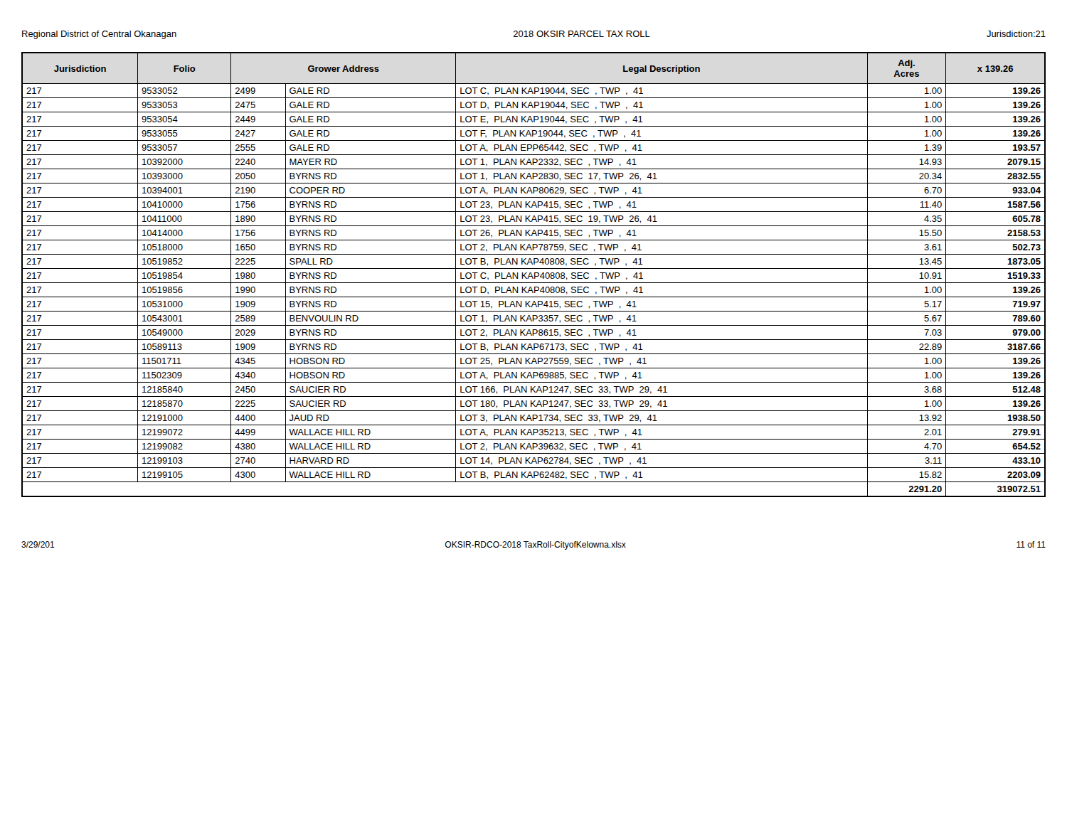Regional District of Central Okanagan
2018 OKSIR PARCEL TAX ROLL
Jurisdiction:21
| Jurisdiction | Folio | Grower Address | Legal Description | Adj. Acres | x 139.26 |
| --- | --- | --- | --- | --- | --- |
| 217 | 9533052 | 2499 | GALE RD | LOT C, PLAN KAP19044, SEC , TWP , 41 | 1.00 | 139.26 |
| 217 | 9533053 | 2475 | GALE RD | LOT D, PLAN KAP19044, SEC , TWP , 41 | 1.00 | 139.26 |
| 217 | 9533054 | 2449 | GALE RD | LOT E, PLAN KAP19044, SEC , TWP , 41 | 1.00 | 139.26 |
| 217 | 9533055 | 2427 | GALE RD | LOT F, PLAN KAP19044, SEC , TWP , 41 | 1.00 | 139.26 |
| 217 | 9533057 | 2555 | GALE RD | LOT A, PLAN EPP65442, SEC , TWP , 41 | 1.39 | 193.57 |
| 217 | 10392000 | 2240 | MAYER RD | LOT 1, PLAN KAP2332, SEC , TWP , 41 | 14.93 | 2079.15 |
| 217 | 10393000 | 2050 | BYRNS RD | LOT 1, PLAN KAP2830, SEC 17, TWP 26, 41 | 20.34 | 2832.55 |
| 217 | 10394001 | 2190 | COOPER RD | LOT A, PLAN KAP80629, SEC , TWP , 41 | 6.70 | 933.04 |
| 217 | 10410000 | 1756 | BYRNS RD | LOT 23, PLAN KAP415, SEC , TWP , 41 | 11.40 | 1587.56 |
| 217 | 10411000 | 1890 | BYRNS RD | LOT 23, PLAN KAP415, SEC 19, TWP 26, 41 | 4.35 | 605.78 |
| 217 | 10414000 | 1756 | BYRNS RD | LOT 26, PLAN KAP415, SEC , TWP , 41 | 15.50 | 2158.53 |
| 217 | 10518000 | 1650 | BYRNS RD | LOT 2, PLAN KAP78759, SEC , TWP , 41 | 3.61 | 502.73 |
| 217 | 10519852 | 2225 | SPALL RD | LOT B, PLAN KAP40808, SEC , TWP , 41 | 13.45 | 1873.05 |
| 217 | 10519854 | 1980 | BYRNS RD | LOT C, PLAN KAP40808, SEC , TWP , 41 | 10.91 | 1519.33 |
| 217 | 10519856 | 1990 | BYRNS RD | LOT D, PLAN KAP40808, SEC , TWP , 41 | 1.00 | 139.26 |
| 217 | 10531000 | 1909 | BYRNS RD | LOT 15, PLAN KAP415, SEC , TWP , 41 | 5.17 | 719.97 |
| 217 | 10543001 | 2589 | BENVOULIN RD | LOT 1, PLAN KAP3357, SEC , TWP , 41 | 5.67 | 789.60 |
| 217 | 10549000 | 2029 | BYRNS RD | LOT 2, PLAN KAP8615, SEC , TWP , 41 | 7.03 | 979.00 |
| 217 | 10589113 | 1909 | BYRNS RD | LOT B, PLAN KAP67173, SEC , TWP , 41 | 22.89 | 3187.66 |
| 217 | 11501711 | 4345 | HOBSON RD | LOT 25, PLAN KAP27559, SEC , TWP , 41 | 1.00 | 139.26 |
| 217 | 11502309 | 4340 | HOBSON RD | LOT A, PLAN KAP69885, SEC , TWP , 41 | 1.00 | 139.26 |
| 217 | 12185840 | 2450 | SAUCIER RD | LOT 166, PLAN KAP1247, SEC 33, TWP 29, 41 | 3.68 | 512.48 |
| 217 | 12185870 | 2225 | SAUCIER RD | LOT 180, PLAN KAP1247, SEC 33, TWP 29, 41 | 1.00 | 139.26 |
| 217 | 12191000 | 4400 | JAUD RD | LOT 3, PLAN KAP1734, SEC 33, TWP 29, 41 | 13.92 | 1938.50 |
| 217 | 12199072 | 4499 | WALLACE HILL RD | LOT A, PLAN KAP35213, SEC , TWP , 41 | 2.01 | 279.91 |
| 217 | 12199082 | 4380 | WALLACE HILL RD | LOT 2, PLAN KAP39632, SEC , TWP , 41 | 4.70 | 654.52 |
| 217 | 12199103 | 2740 | HARVARD RD | LOT 14, PLAN KAP62784, SEC , TWP , 41 | 3.11 | 433.10 |
| 217 | 12199105 | 4300 | WALLACE HILL RD | LOT B, PLAN KAP62482, SEC , TWP , 41 | 15.82 | 2203.09 |
| | 2291.20 | 319072.51 |
3/29/201
OKSIR-RDCO-2018 TaxRoll-CityofKelowna.xlsx
11 of 11